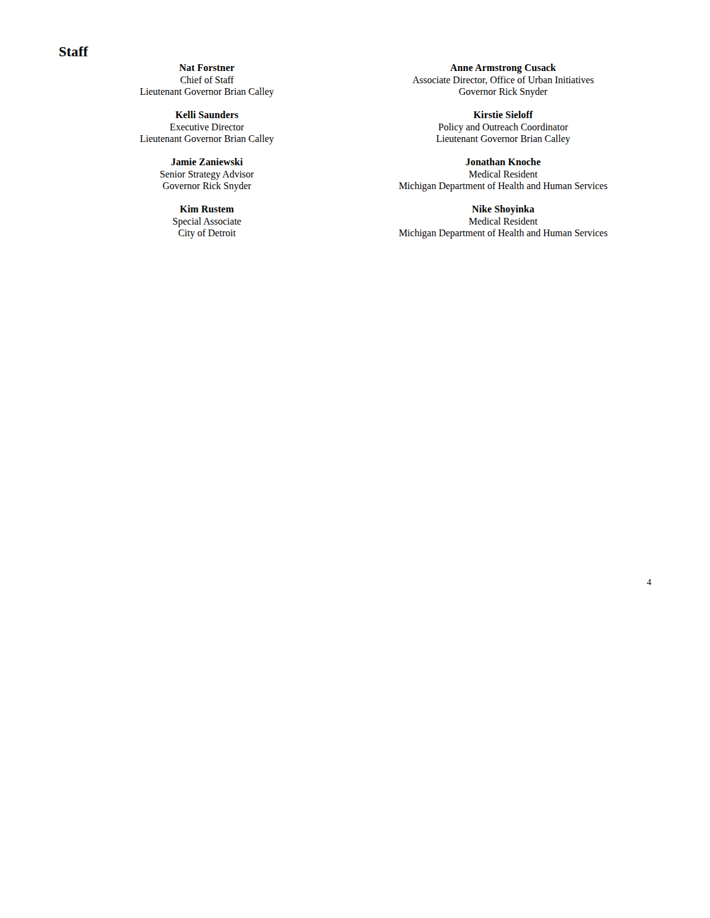Staff
| Nat Forstner Chief of Staff Lieutenant Governor Brian Calley | Anne Armstrong Cusack Associate Director, Office of Urban Initiatives Governor Rick Snyder |
| Kelli Saunders Executive Director Lieutenant Governor Brian Calley | Kirstie Sieloff Policy and Outreach Coordinator Lieutenant Governor Brian Calley |
| Jamie Zaniewski Senior Strategy Advisor Governor Rick Snyder | Jonathan Knoche Medical Resident Michigan Department of Health and Human Services |
| Kim Rustem Special Associate City of Detroit | Nike Shoyinka Medical Resident Michigan Department of Health and Human Services |
4